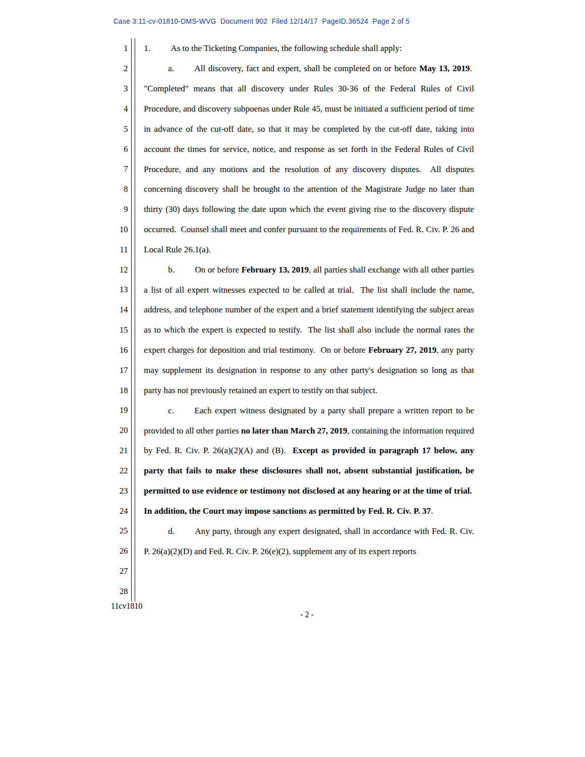Case 3:11-cv-01810-DMS-WVG Document 902 Filed 12/14/17 PageID.36524 Page 2 of 5
1
2
3
4
5
6
7
8
9
10
11
12
13
14
15
16
17
18
19
20
21
22
23
24
25
26
27
28
1. As to the Ticketing Companies, the following schedule shall apply:
a. All discovery, fact and expert, shall be completed on or before May 13, 2019. "Completed" means that all discovery under Rules 30-36 of the Federal Rules of Civil Procedure, and discovery subpoenas under Rule 45, must be initiated a sufficient period of time in advance of the cut-off date, so that it may be completed by the cut-off date, taking into account the times for service, notice, and response as set forth in the Federal Rules of Civil Procedure, and any motions and the resolution of any discovery disputes. All disputes concerning discovery shall be brought to the attention of the Magistrate Judge no later than thirty (30) days following the date upon which the event giving rise to the discovery dispute occurred. Counsel shall meet and confer pursuant to the requirements of Fed. R. Civ. P. 26 and Local Rule 26.1(a).
b. On or before February 13, 2019, all parties shall exchange with all other parties a list of all expert witnesses expected to be called at trial. The list shall include the name, address, and telephone number of the expert and a brief statement identifying the subject areas as to which the expert is expected to testify. The list shall also include the normal rates the expert charges for deposition and trial testimony. On or before February 27, 2019, any party may supplement its designation in response to any other party's designation so long as that party has not previously retained an expert to testify on that subject.
c. Each expert witness designated by a party shall prepare a written report to be provided to all other parties no later than March 27, 2019, containing the information required by Fed. R. Civ. P. 26(a)(2)(A) and (B). Except as provided in paragraph 17 below, any party that fails to make these disclosures shall not, absent substantial justification, be permitted to use evidence or testimony not disclosed at any hearing or at the time of trial. In addition, the Court may impose sanctions as permitted by Fed. R. Civ. P. 37.
d. Any party, through any expert designated, shall in accordance with Fed. R. Civ. P. 26(a)(2)(D) and Fed. R. Civ. P. 26(e)(2), supplement any of its expert reports
- 2 -
11cv1810